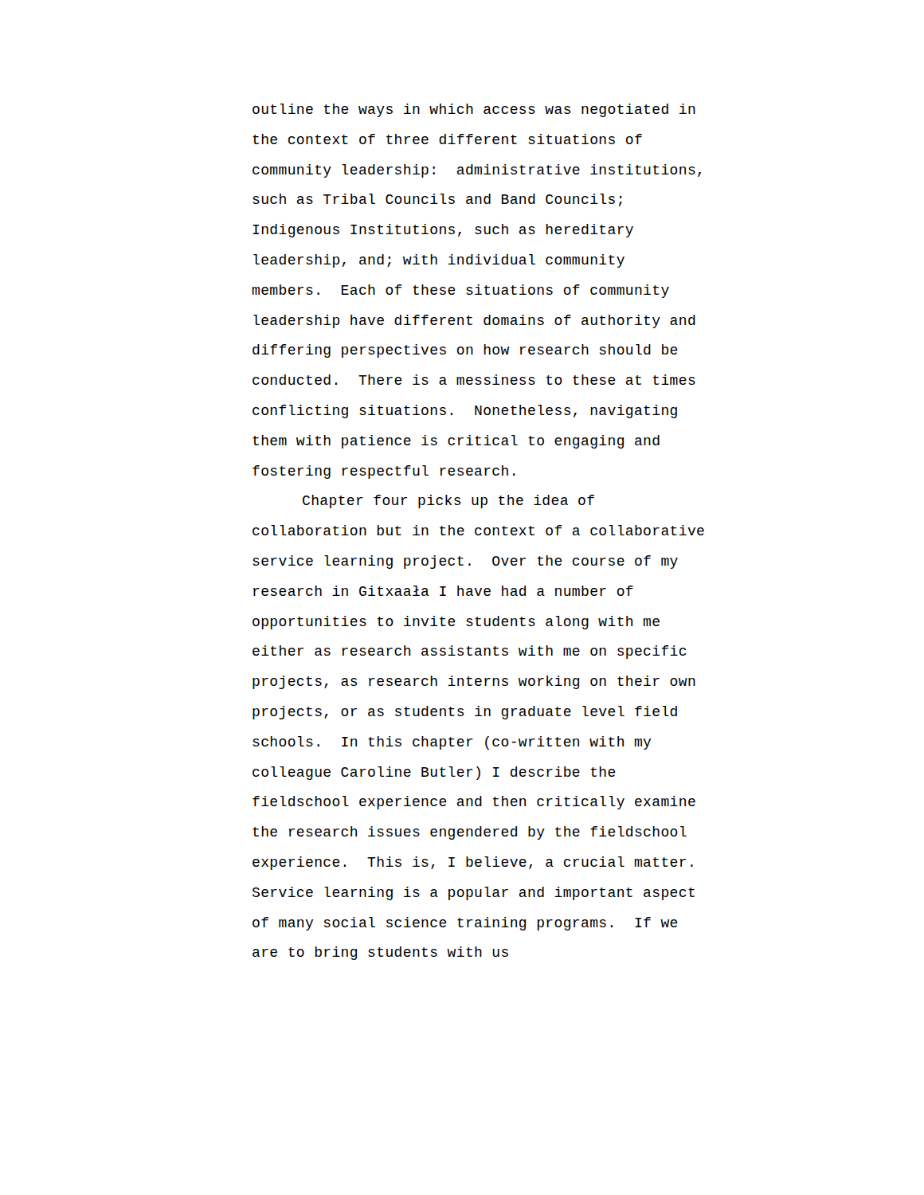outline the ways in which access was negotiated in the context of three different situations of community leadership: administrative institutions, such as Tribal Councils and Band Councils; Indigenous Institutions, such as hereditary leadership, and; with individual community members. Each of these situations of community leadership have different domains of authority and differing perspectives on how research should be conducted. There is a messiness to these at times conflicting situations. Nonetheless, navigating them with patience is critical to engaging and fostering respectful research.
Chapter four picks up the idea of collaboration but in the context of a collaborative service learning project. Over the course of my research in Gitxaała I have had a number of opportunities to invite students along with me either as research assistants with me on specific projects, as research interns working on their own projects, or as students in graduate level field schools. In this chapter (co-written with my colleague Caroline Butler) I describe the fieldschool experience and then critically examine the research issues engendered by the fieldschool experience. This is, I believe, a crucial matter. Service learning is a popular and important aspect of many social science training programs. If we are to bring students with us